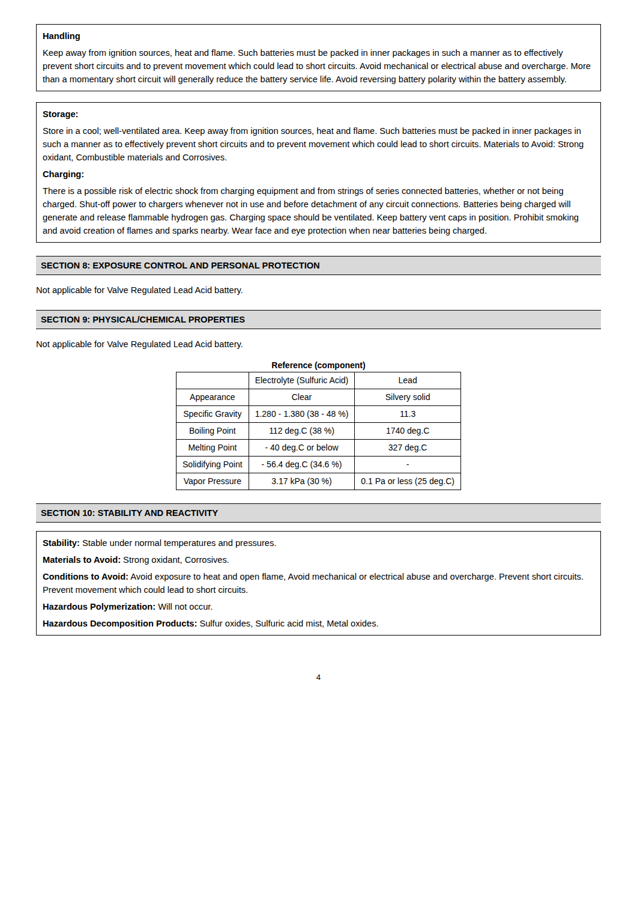Handling
Keep away from ignition sources, heat and flame. Such batteries must be packed in inner packages in such a manner as to effectively prevent short circuits and to prevent movement which could lead to short circuits. Avoid mechanical or electrical abuse and overcharge. More than a momentary short circuit will generally reduce the battery service life. Avoid reversing battery polarity within the battery assembly.
Storage:
Store in a cool; well-ventilated area. Keep away from ignition sources, heat and flame. Such batteries must be packed in inner packages in such a manner as to effectively prevent short circuits and to prevent movement which could lead to short circuits. Materials to Avoid: Strong oxidant, Combustible materials and Corrosives.
Charging:
There is a possible risk of electric shock from charging equipment and from strings of series connected batteries, whether or not being charged. Shut-off power to chargers whenever not in use and before detachment of any circuit connections. Batteries being charged will generate and release flammable hydrogen gas. Charging space should be ventilated. Keep battery vent caps in position. Prohibit smoking and avoid creation of flames and sparks nearby. Wear face and eye protection when near batteries being charged.
SECTION 8: EXPOSURE CONTROL AND PERSONAL PROTECTION
Not applicable for Valve Regulated Lead Acid battery.
SECTION 9: PHYSICAL/CHEMICAL PROPERTIES
Not applicable for Valve Regulated Lead Acid battery.
Reference (component)
| | Electrolyte (Sulfuric Acid) | Lead |
| Appearance | Clear | Silvery solid |
| Specific Gravity | 1.280 - 1.380 (38 - 48 %) | 11.3 |
| Boiling Point | 112 deg.C (38 %) | 1740 deg.C |
| Melting Point | - 40 deg.C or below | 327 deg.C |
| Solidifying Point | - 56.4 deg.C (34.6 %) | - |
| Vapor Pressure | 3.17 kPa (30 %) | 0.1 Pa or less (25 deg.C) |
SECTION 10: STABILITY AND REACTIVITY
Stability: Stable under normal temperatures and pressures.
Materials to Avoid: Strong oxidant, Corrosives.
Conditions to Avoid: Avoid exposure to heat and open flame, Avoid mechanical or electrical abuse and overcharge. Prevent short circuits. Prevent movement which could lead to short circuits.
Hazardous Polymerization: Will not occur.
Hazardous Decomposition Products: Sulfur oxides, Sulfuric acid mist, Metal oxides.
4